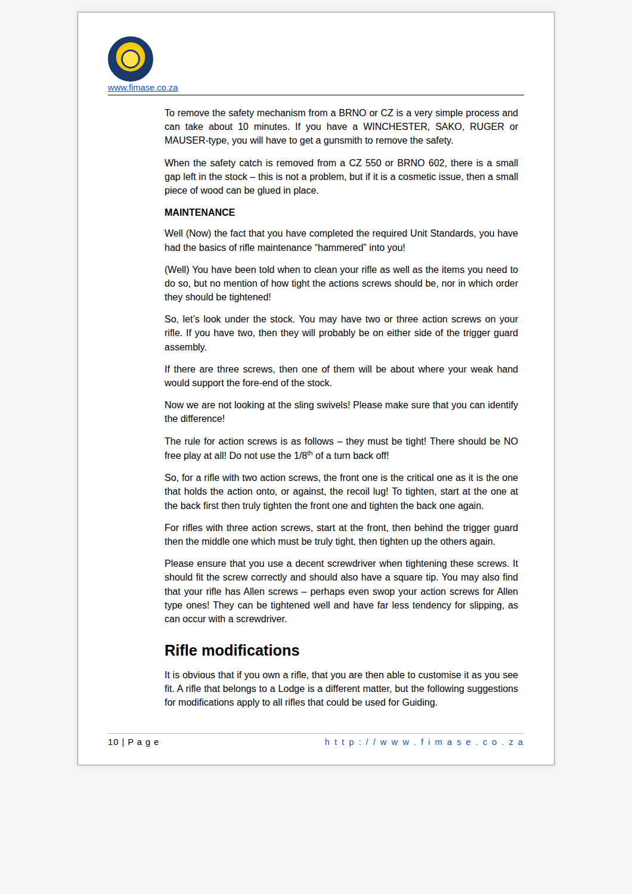www.fimase.co.za
To remove the safety mechanism from a BRNO or CZ is a very simple process and can take about 10 minutes. If you have a WINCHESTER, SAKO, RUGER or MAUSER-type, you will have to get a gunsmith to remove the safety.
When the safety catch is removed from a CZ 550 or BRNO 602, there is a small gap left in the stock – this is not a problem, but if it is a cosmetic issue, then a small piece of wood can be glued in place.
MAINTENANCE
Well (Now) the fact that you have completed the required Unit Standards, you have had the basics of rifle maintenance “hammered” into you!
(Well) You have been told when to clean your rifle as well as the items you need to do so, but no mention of how tight the actions screws should be, nor in which order they should be tightened!
So, let’s look under the stock. You may have two or three action screws on your rifle. If you have two, then they will probably be on either side of the trigger guard assembly.
If there are three screws, then one of them will be about where your weak hand would support the fore-end of the stock.
Now we are not looking at the sling swivels! Please make sure that you can identify the difference!
The rule for action screws is as follows – they must be tight! There should be NO free play at all! Do not use the 1/8th of a turn back off!
So, for a rifle with two action screws, the front one is the critical one as it is the one that holds the action onto, or against, the recoil lug! To tighten, start at the one at the back first then truly tighten the front one and tighten the back one again.
For rifles with three action screws, start at the front, then behind the trigger guard then the middle one which must be truly tight, then tighten up the others again.
Please ensure that you use a decent screwdriver when tightening these screws. It should fit the screw correctly and should also have a square tip. You may also find that your rifle has Allen screws – perhaps even swop your action screws for Allen type ones! They can be tightened well and have far less tendency for slipping, as can occur with a screwdriver.
Rifle modifications
It is obvious that if you own a rifle, that you are then able to customise it as you see fit. A rifle that belongs to a Lodge is a different matter, but the following suggestions for modifications apply to all rifles that could be used for Guiding.
10 | P a g e
h t t p : / / w w w . f i m a s e . c o . z a